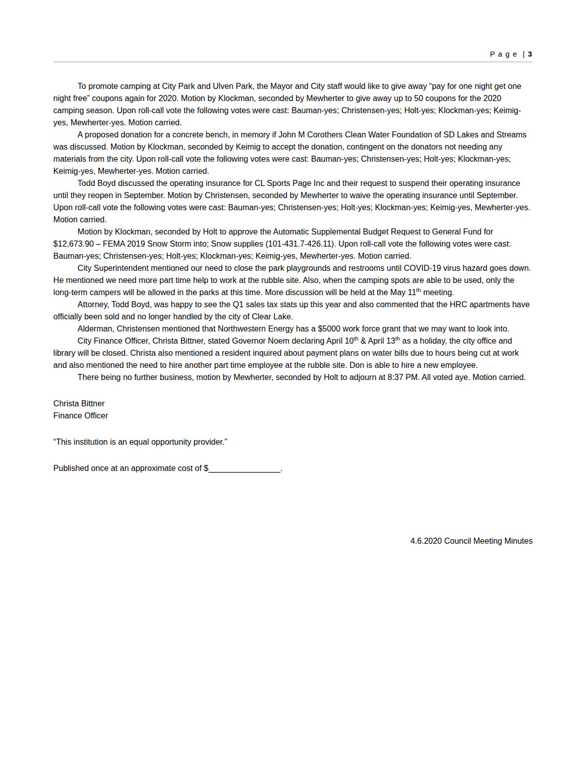P a g e | 3
To promote camping at City Park and Ulven Park, the Mayor and City staff would like to give away “pay for one night get one night free” coupons again for 2020. Motion by Klockman, seconded by Mewherter to give away up to 50 coupons for the 2020 camping season. Upon roll-call vote the following votes were cast: Bauman-yes; Christensen-yes; Holt-yes; Klockman-yes; Keimig-yes, Mewherter-yes. Motion carried.
A proposed donation for a concrete bench, in memory if John M Corothers Clean Water Foundation of SD Lakes and Streams was discussed. Motion by Klockman, seconded by Keimig to accept the donation, contingent on the donators not needing any materials from the city. Upon roll-call vote the following votes were cast: Bauman-yes; Christensen-yes; Holt-yes; Klockman-yes; Keimig-yes, Mewherter-yes. Motion carried.
Todd Boyd discussed the operating insurance for CL Sports Page Inc and their request to suspend their operating insurance until they reopen in September. Motion by Christensen, seconded by Mewherter to waive the operating insurance until September. Upon roll-call vote the following votes were cast: Bauman-yes; Christensen-yes; Holt-yes; Klockman-yes; Keimig-yes, Mewherter-yes. Motion carried.
Motion by Klockman, seconded by Holt to approve the Automatic Supplemental Budget Request to General Fund for $12,673.90 – FEMA 2019 Snow Storm into; Snow supplies (101-431.7-426.11). Upon roll-call vote the following votes were cast: Bauman-yes; Christensen-yes; Holt-yes; Klockman-yes; Keimig-yes, Mewherter-yes. Motion carried.
City Superintendent mentioned our need to close the park playgrounds and restrooms until COVID-19 virus hazard goes down. He mentioned we need more part time help to work at the rubble site. Also, when the camping spots are able to be used, only the long-term campers will be allowed in the parks at this time. More discussion will be held at the May 11th meeting.
Attorney, Todd Boyd, was happy to see the Q1 sales tax stats up this year and also commented that the HRC apartments have officially been sold and no longer handled by the city of Clear Lake.
Alderman, Christensen mentioned that Northwestern Energy has a $5000 work force grant that we may want to look into.
City Finance Officer, Christa Bittner, stated Governor Noem declaring April 10th & April 13th as a holiday, the city office and library will be closed. Christa also mentioned a resident inquired about payment plans on water bills due to hours being cut at work and also mentioned the need to hire another part time employee at the rubble site. Don is able to hire a new employee.
There being no further business, motion by Mewherter, seconded by Holt to adjourn at 8:37 PM. All voted aye. Motion carried.
Christa Bittner
Finance Officer
“This institution is an equal opportunity provider.”
Published once at an approximate cost of $________________.
4.6.2020 Council Meeting Minutes